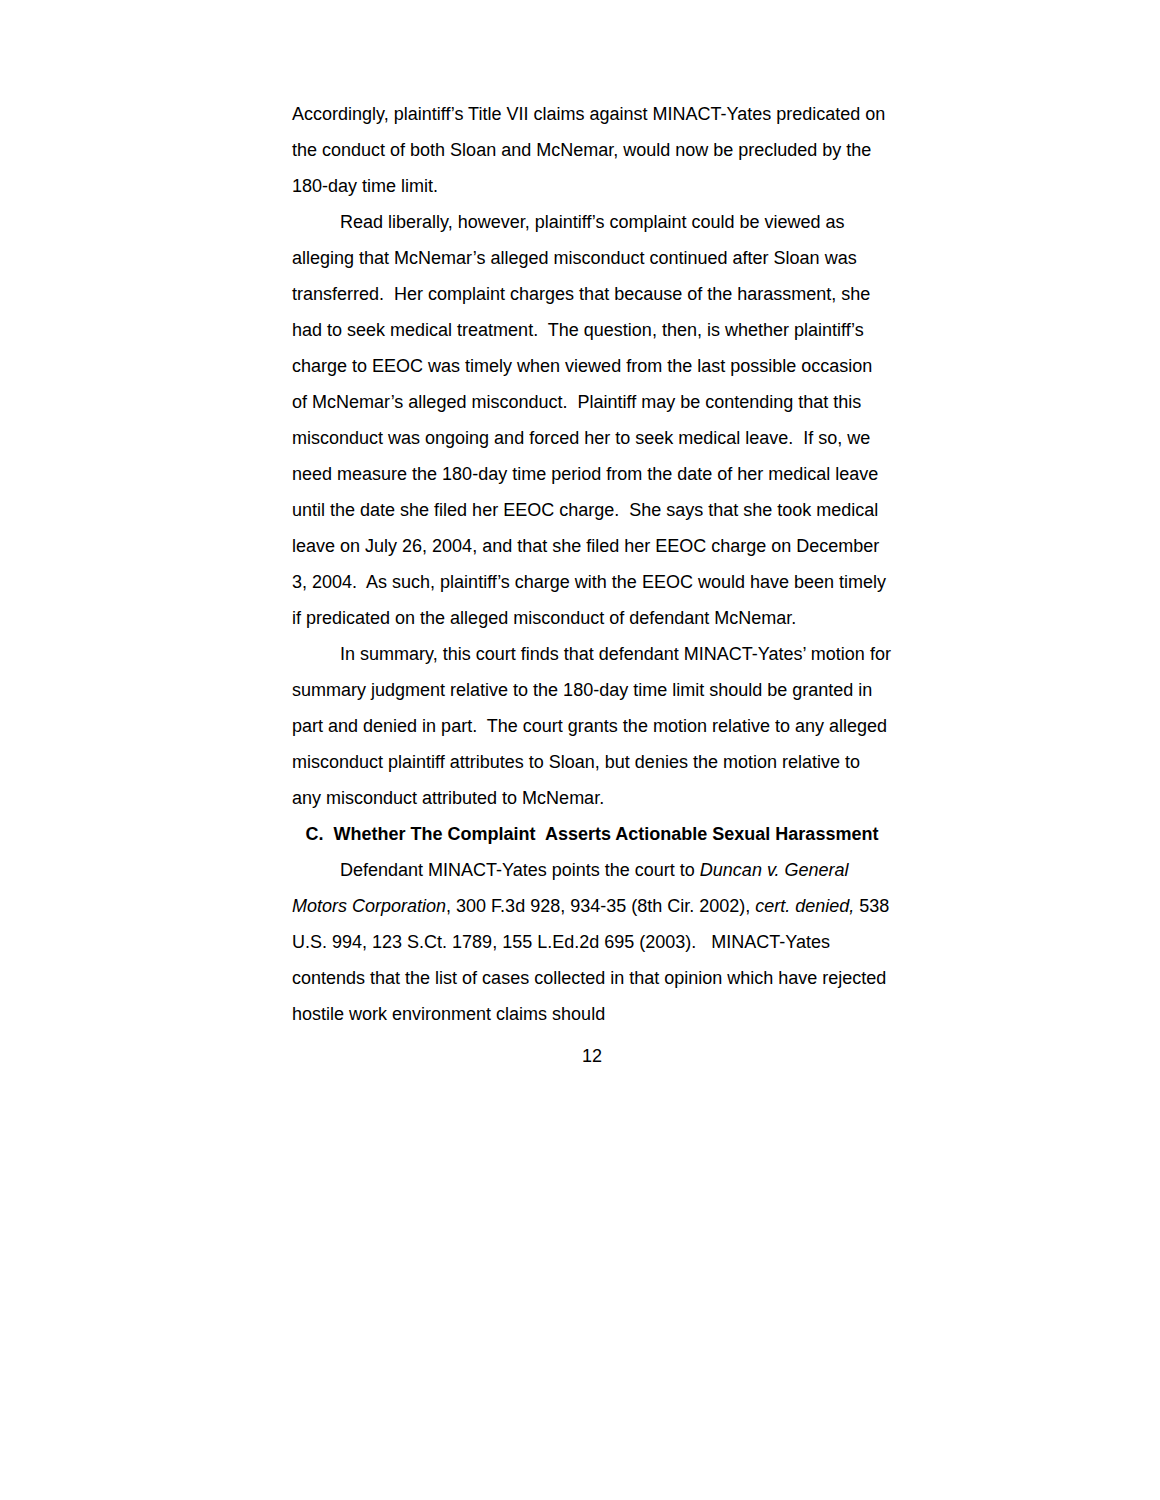Accordingly, plaintiff’s Title VII claims against MINACT-Yates predicated on the conduct of both Sloan and McNemar, would now be precluded by the 180-day time limit.
Read liberally, however, plaintiff’s complaint could be viewed as alleging that McNemar’s alleged misconduct continued after Sloan was transferred. Her complaint charges that because of the harassment, she had to seek medical treatment. The question, then, is whether plaintiff’s charge to EEOC was timely when viewed from the last possible occasion of McNemar’s alleged misconduct. Plaintiff may be contending that this misconduct was ongoing and forced her to seek medical leave. If so, we need measure the 180-day time period from the date of her medical leave until the date she filed her EEOC charge. She says that she took medical leave on July 26, 2004, and that she filed her EEOC charge on December 3, 2004. As such, plaintiff’s charge with the EEOC would have been timely if predicated on the alleged misconduct of defendant McNemar.
In summary, this court finds that defendant MINACT-Yates’ motion for summary judgment relative to the 180-day time limit should be granted in part and denied in part. The court grants the motion relative to any alleged misconduct plaintiff attributes to Sloan, but denies the motion relative to any misconduct attributed to McNemar.
C. Whether The Complaint Asserts Actionable Sexual Harassment
Defendant MINACT-Yates points the court to Duncan v. General Motors Corporation, 300 F.3d 928, 934-35 (8th Cir. 2002), cert. denied, 538 U.S. 994, 123 S.Ct. 1789, 155 L.Ed.2d 695 (2003). MINACT-Yates contends that the list of cases collected in that opinion which have rejected hostile work environment claims should
12